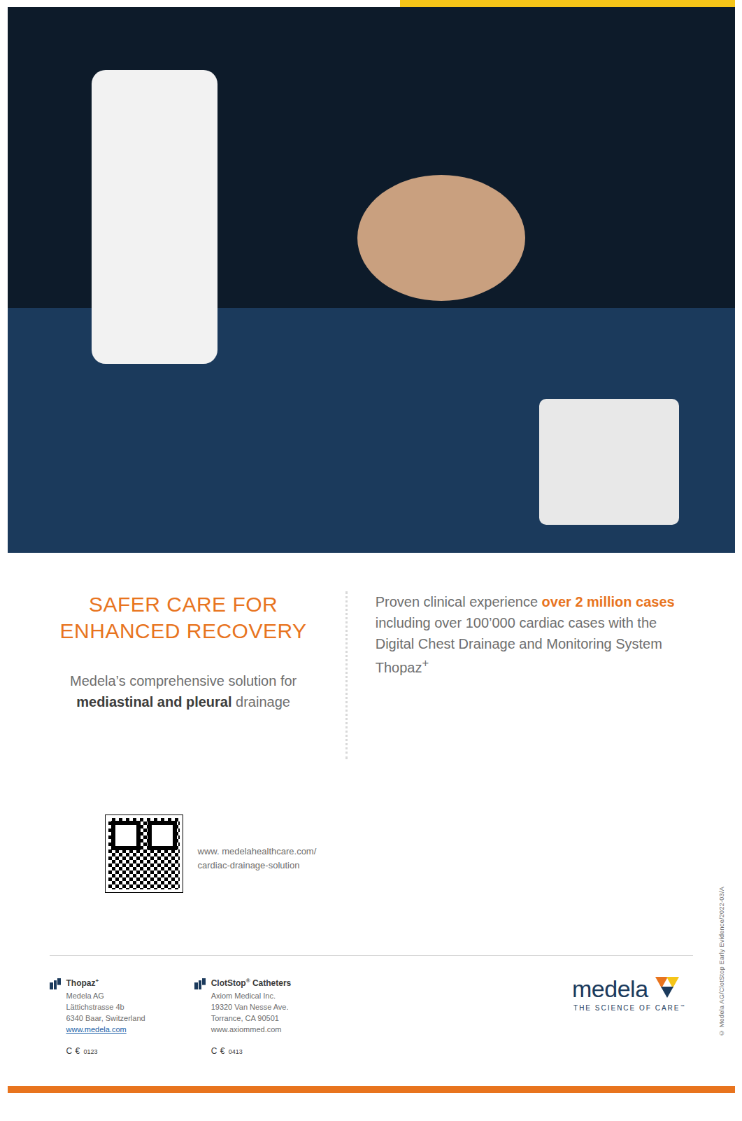Safer care for
enhanced recovery
Medela’s comprehensive solution for mediastinal and pleural drainage
Proven clinical experience over 2 million cases including over 100’000 cardiac cases with the Digital Chest Drainage and Monitoring System Thopaz+
www. medelahealthcare.com/
cardiac-drainage-solution
Thopaz+
Medela AG
Lättichstrasse 4b
6340 Baar, Switzerland
www.medela.com
C € 0123
ClotStop® Catheters
Axiom Medical Inc.
19320 Van Nesse Ave.
Torrance, CA 90501
www.axiommed.com
C € 0413
medela
THE SCIENCE OF CARE™
© Medela AG/ClotStop Early Evidence/2022-03/A